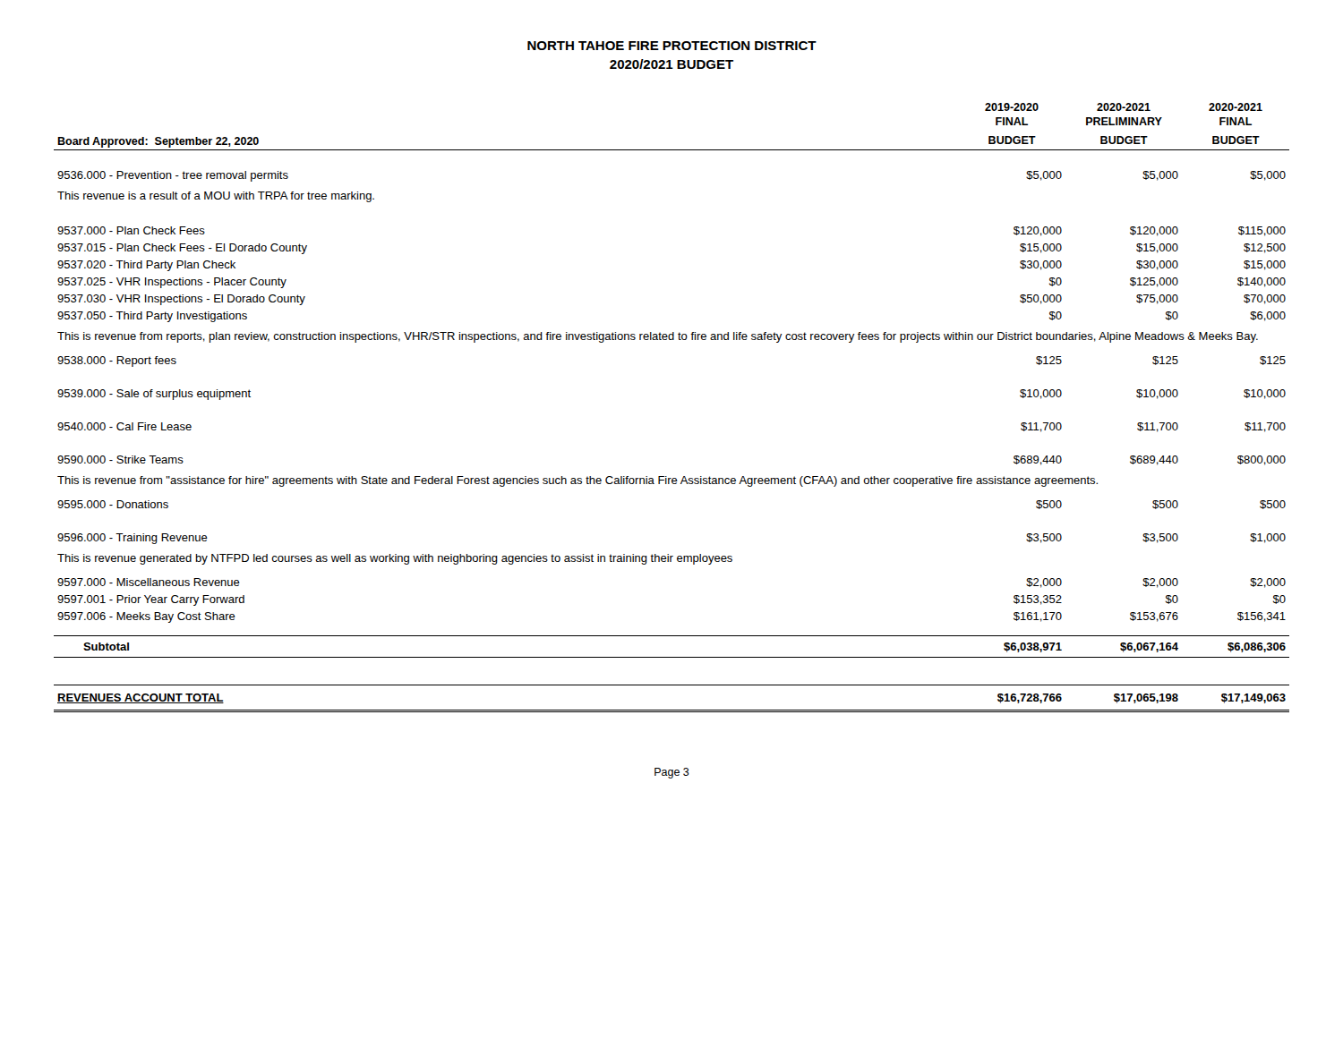NORTH TAHOE FIRE PROTECTION DISTRICT
2020/2021 BUDGET
| | 2019-2020 FINAL | 2020-2021 PRELIMINARY | 2020-2021 FINAL |
| --- | --- | --- | --- |
| Board Approved: September 22, 2020 | BUDGET | BUDGET | BUDGET |
| 9536.000 - Prevention - tree removal permits | $5,000 | $5,000 | $5,000 |
| This revenue is a result of a MOU with TRPA for tree marking. |
| 9537.000 - Plan Check Fees | $120,000 | $120,000 | $115,000 |
| 9537.015 - Plan Check Fees - El Dorado County | $15,000 | $15,000 | $12,500 |
| 9537.020 - Third Party Plan Check | $30,000 | $30,000 | $15,000 |
| 9537.025 - VHR Inspections - Placer County | $0 | $125,000 | $140,000 |
| 9537.030 - VHR Inspections - El Dorado County | $50,000 | $75,000 | $70,000 |
| 9537.050 - Third Party Investigations | $0 | $0 | $6,000 |
| This is revenue from reports, plan review, construction inspections, VHR/STR inspections, and fire investigations related to fire and life safety cost recovery fees for projects within our District boundaries, Alpine Meadows & Meeks Bay. |
| 9538.000 - Report fees | $125 | $125 | $125 |
| 9539.000 - Sale of surplus equipment | $10,000 | $10,000 | $10,000 |
| 9540.000 - Cal Fire Lease | $11,700 | $11,700 | $11,700 |
| 9590.000 - Strike Teams | $689,440 | $689,440 | $800,000 |
| This is revenue from "assistance for hire" agreements with State and Federal Forest agencies such as the California Fire Assistance Agreement (CFAA) and other cooperative fire assistance agreements. |
| 9595.000 - Donations | $500 | $500 | $500 |
| 9596.000 - Training Revenue | $3,500 | $3,500 | $1,000 |
| This is revenue generated by NTFPD led courses as well as working with neighboring agencies to assist in training their employees |
| 9597.000 - Miscellaneous Revenue | $2,000 | $2,000 | $2,000 |
| 9597.001 - Prior Year Carry Forward | $153,352 | $0 | $0 |
| 9597.006 - Meeks Bay Cost Share | $161,170 | $153,676 | $156,341 |
| Subtotal | $6,038,971 | $6,067,164 | $6,086,306 |
| REVENUES ACCOUNT TOTAL | $16,728,766 | $17,065,198 | $17,149,063 |
Page 3